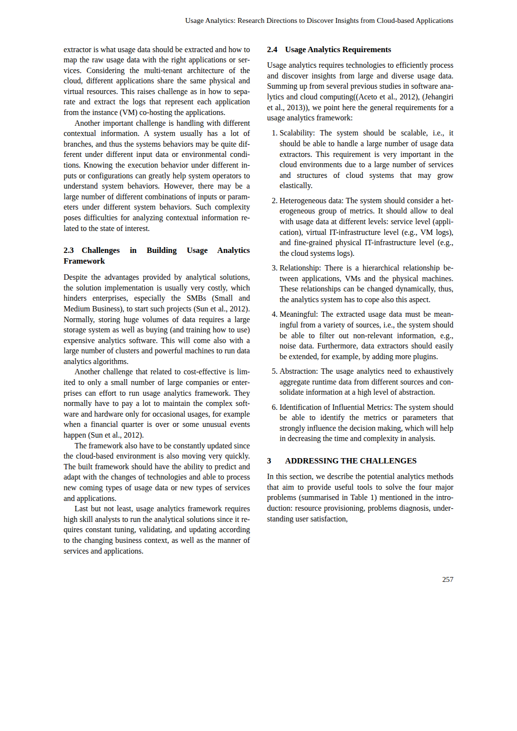Usage Analytics: Research Directions to Discover Insights from Cloud-based Applications
extractor is what usage data should be extracted and how to map the raw usage data with the right applications or services. Considering the multi-tenant architecture of the cloud, different applications share the same physical and virtual resources. This raises challenge as in how to separate and extract the logs that represent each application from the instance (VM) co-hosting the applications.
Another important challenge is handling with different contextual information. A system usually has a lot of branches, and thus the systems behaviors may be quite different under different input data or environmental conditions. Knowing the execution behavior under different inputs or configurations can greatly help system operators to understand system behaviors. However, there may be a large number of different combinations of inputs or parameters under different system behaviors. Such complexity poses difficulties for analyzing contextual information related to the state of interest.
2.3 Challenges in Building Usage Analytics Framework
Despite the advantages provided by analytical solutions, the solution implementation is usually very costly, which hinders enterprises, especially the SMBs (Small and Medium Business), to start such projects (Sun et al., 2012). Normally, storing huge volumes of data requires a large storage system as well as buying (and training how to use) expensive analytics software. This will come also with a large number of clusters and powerful machines to run data analytics algorithms.
Another challenge that related to cost-effective is limited to only a small number of large companies or enterprises can effort to run usage analytics framework. They normally have to pay a lot to maintain the complex software and hardware only for occasional usages, for example when a financial quarter is over or some unusual events happen (Sun et al., 2012).
The framework also have to be constantly updated since the cloud-based environment is also moving very quickly. The built framework should have the ability to predict and adapt with the changes of technologies and able to process new coming types of usage data or new types of services and applications.
Last but not least, usage analytics framework requires high skill analysts to run the analytical solutions since it requires constant tuning, validating, and updating according to the changing business context, as well as the manner of services and applications.
2.4 Usage Analytics Requirements
Usage analytics requires technologies to efficiently process and discover insights from large and diverse usage data. Summing up from several previous studies in software analytics and cloud computing((Aceto et al., 2012), (Jehangiri et al., 2013)), we point here the general requirements for a usage analytics framework:
Scalability: The system should be scalable, i.e., it should be able to handle a large number of usage data extractors. This requirement is very important in the cloud environments due to a large number of services and structures of cloud systems that may grow elastically.
Heterogeneous data: The system should consider a heterogeneous group of metrics. It should allow to deal with usage data at different levels: service level (application), virtual IT-infrastructure level (e.g., VM logs), and fine-grained physical IT-infrastructure level (e.g., the cloud systems logs).
Relationship: There is a hierarchical relationship between applications, VMs and the physical machines. These relationships can be changed dynamically, thus, the analytics system has to cope also this aspect.
Meaningful: The extracted usage data must be meaningful from a variety of sources, i.e., the system should be able to filter out non-relevant information, e.g., noise data. Furthermore, data extractors should easily be extended, for example, by adding more plugins.
Abstraction: The usage analytics need to exhaustively aggregate runtime data from different sources and consolidate information at a high level of abstraction.
Identification of Influential Metrics: The system should be able to identify the metrics or parameters that strongly influence the decision making, which will help in decreasing the time and complexity in analysis.
3 ADDRESSING THE CHALLENGES
In this section, we describe the potential analytics methods that aim to provide useful tools to solve the four major problems (summarised in Table 1) mentioned in the introduction: resource provisioning, problems diagnosis, understanding user satisfaction,
257